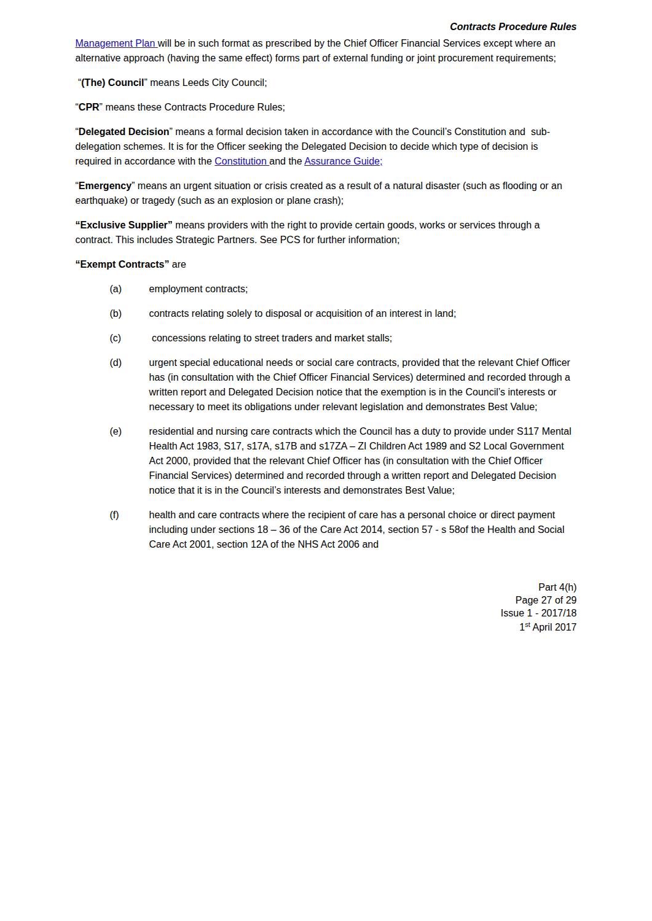Contracts Procedure Rules
Management Plan will be in such format as prescribed by the Chief Officer Financial Services except where an alternative approach (having the same effect) forms part of external funding or joint procurement requirements;
“(The) Council” means Leeds City Council;
“CPR” means these Contracts Procedure Rules;
“Delegated Decision” means a formal decision taken in accordance with the Council’s Constitution and sub-delegation schemes. It is for the Officer seeking the Delegated Decision to decide which type of decision is required in accordance with the Constitution and the Assurance Guide;
“Emergency” means an urgent situation or crisis created as a result of a natural disaster (such as flooding or an earthquake) or tragedy (such as an explosion or plane crash);
“Exclusive Supplier” means providers with the right to provide certain goods, works or services through a contract. This includes Strategic Partners. See PCS for further information;
“Exempt Contracts” are
(a)
employment contracts;
(b)
contracts relating solely to disposal or acquisition of an interest in land;
(c)
concessions relating to street traders and market stalls;
(d)
urgent special educational needs or social care contracts, provided that the relevant Chief Officer has (in consultation with the Chief Officer Financial Services) determined and recorded through a written report and Delegated Decision notice that the exemption is in the Council’s interests or necessary to meet its obligations under relevant legislation and demonstrates Best Value;
(e)
residential and nursing care contracts which the Council has a duty to provide under S117 Mental Health Act 1983, S17, s17A, s17B and s17ZA – ZI Children Act 1989 and S2 Local Government Act 2000, provided that the relevant Chief Officer has (in consultation with the Chief Officer Financial Services) determined and recorded through a written report and Delegated Decision notice that it is in the Council’s interests and demonstrates Best Value;
(f)
health and care contracts where the recipient of care has a personal choice or direct payment including under sections 18 – 36 of the Care Act 2014, section 57 - s 58of the Health and Social Care Act 2001, section 12A of the NHS Act 2006 and
Part 4(h)
Page 27 of 29
Issue 1 - 2017/18
1st April 2017